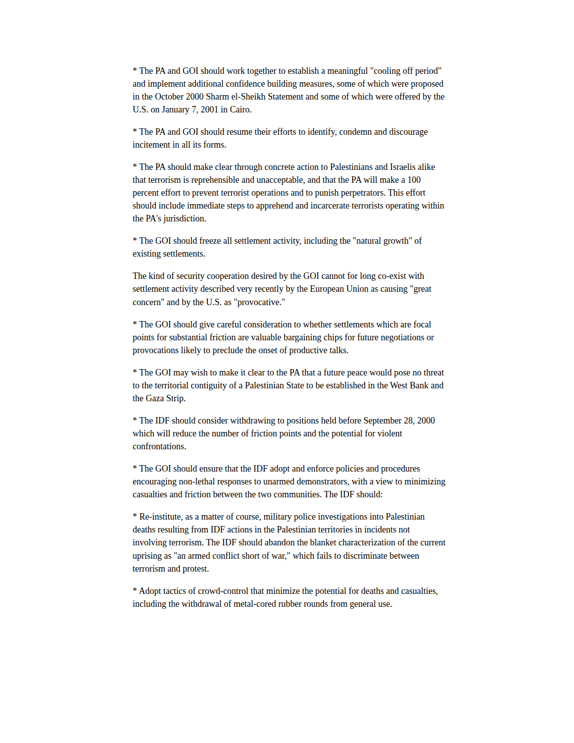* The PA and GOI should work together to establish a meaningful "cooling off period" and implement additional confidence building measures, some of which were proposed in the October 2000 Sharm el-Sheikh Statement and some of which were offered by the U.S. on January 7, 2001 in Cairo.
* The PA and GOI should resume their efforts to identify, condemn and discourage incitement in all its forms.
* The PA should make clear through concrete action to Palestinians and Israelis alike that terrorism is reprehensible and unacceptable, and that the PA will make a 100 percent effort to prevent terrorist operations and to punish perpetrators. This effort should include immediate steps to apprehend and incarcerate terrorists operating within the PA's jurisdiction.
* The GOI should freeze all settlement activity, including the "natural growth" of existing settlements.
The kind of security cooperation desired by the GOI cannot for long co-exist with settlement activity described very recently by the European Union as causing "great concern" and by the U.S. as "provocative."
* The GOI should give careful consideration to whether settlements which are focal points for substantial friction are valuable bargaining chips for future negotiations or provocations likely to preclude the onset of productive talks.
* The GOI may wish to make it clear to the PA that a future peace would pose no threat to the territorial contiguity of a Palestinian State to be established in the West Bank and the Gaza Strip.
* The IDF should consider withdrawing to positions held before September 28, 2000 which will reduce the number of friction points and the potential for violent confrontations.
* The GOI should ensure that the IDF adopt and enforce policies and procedures encouraging non-lethal responses to unarmed demonstrators, with a view to minimizing casualties and friction between the two communities. The IDF should:
* Re-institute, as a matter of course, military police investigations into Palestinian deaths resulting from IDF actions in the Palestinian territories in incidents not involving terrorism. The IDF should abandon the blanket characterization of the current uprising as "an armed conflict short of war," which fails to discriminate between terrorism and protest.
* Adopt tactics of crowd-control that minimize the potential for deaths and casualties, including the withdrawal of metal-cored rubber rounds from general use.